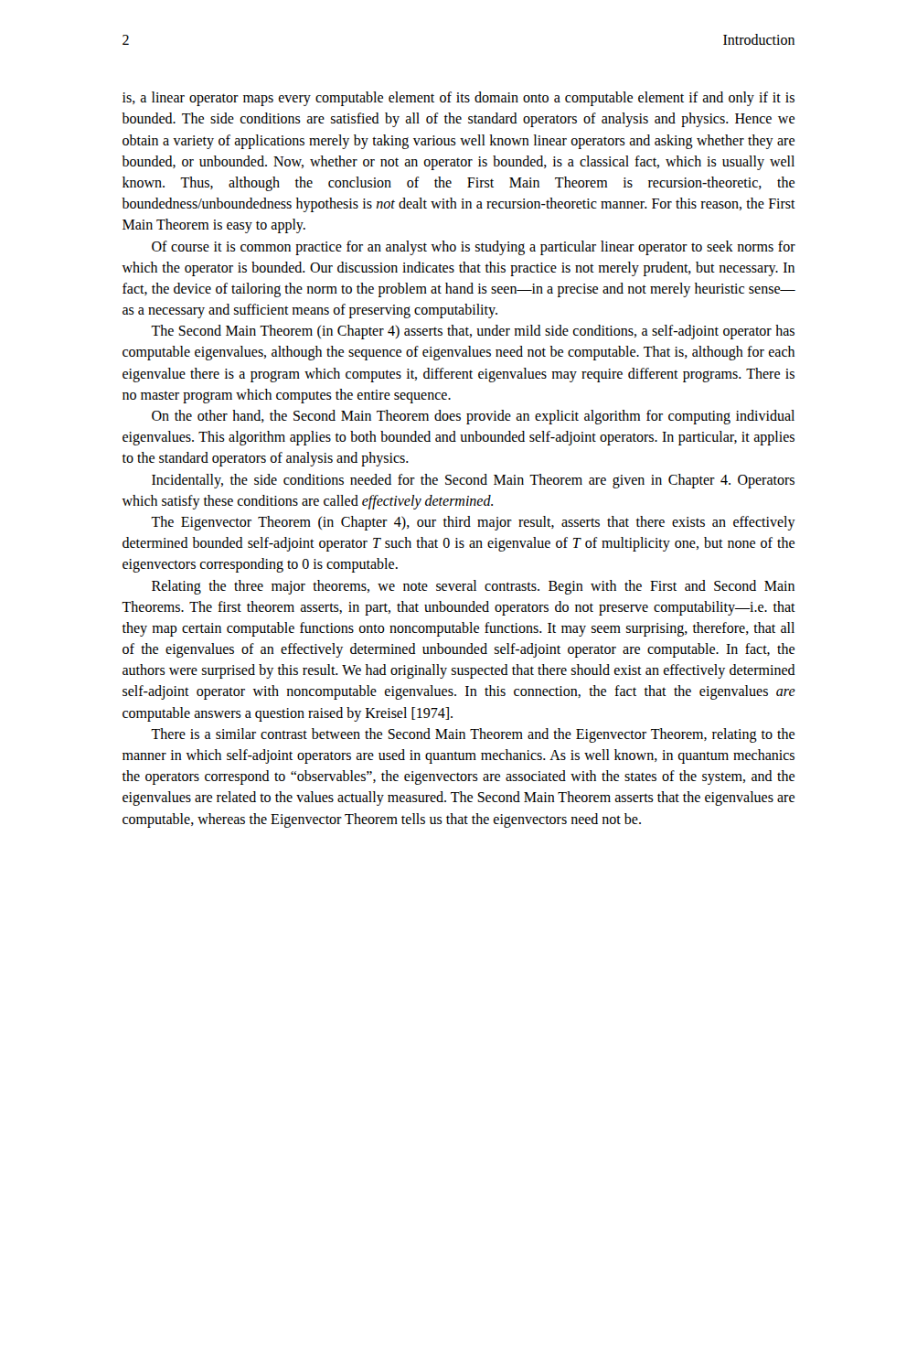2 Introduction
is, a linear operator maps every computable element of its domain onto a computable element if and only if it is bounded. The side conditions are satisfied by all of the standard operators of analysis and physics. Hence we obtain a variety of applications merely by taking various well known linear operators and asking whether they are bounded, or unbounded. Now, whether or not an operator is bounded, is a classical fact, which is usually well known. Thus, although the conclusion of the First Main Theorem is recursion-theoretic, the boundedness/unboundedness hypothesis is not dealt with in a recursion-theoretic manner. For this reason, the First Main Theorem is easy to apply.
Of course it is common practice for an analyst who is studying a particular linear operator to seek norms for which the operator is bounded. Our discussion indicates that this practice is not merely prudent, but necessary. In fact, the device of tailoring the norm to the problem at hand is seen—in a precise and not merely heuristic sense—as a necessary and sufficient means of preserving computability.
The Second Main Theorem (in Chapter 4) asserts that, under mild side conditions, a self-adjoint operator has computable eigenvalues, although the sequence of eigenvalues need not be computable. That is, although for each eigenvalue there is a program which computes it, different eigenvalues may require different programs. There is no master program which computes the entire sequence.
On the other hand, the Second Main Theorem does provide an explicit algorithm for computing individual eigenvalues. This algorithm applies to both bounded and unbounded self-adjoint operators. In particular, it applies to the standard operators of analysis and physics.
Incidentally, the side conditions needed for the Second Main Theorem are given in Chapter 4. Operators which satisfy these conditions are called effectively determined.
The Eigenvector Theorem (in Chapter 4), our third major result, asserts that there exists an effectively determined bounded self-adjoint operator T such that 0 is an eigenvalue of T of multiplicity one, but none of the eigenvectors corresponding to 0 is computable.
Relating the three major theorems, we note several contrasts. Begin with the First and Second Main Theorems. The first theorem asserts, in part, that unbounded operators do not preserve computability—i.e. that they map certain computable functions onto noncomputable functions. It may seem surprising, therefore, that all of the eigenvalues of an effectively determined unbounded self-adjoint operator are computable. In fact, the authors were surprised by this result. We had originally suspected that there should exist an effectively determined self-adjoint operator with noncomputable eigenvalues. In this connection, the fact that the eigenvalues are computable answers a question raised by Kreisel [1974].
There is a similar contrast between the Second Main Theorem and the Eigenvector Theorem, relating to the manner in which self-adjoint operators are used in quantum mechanics. As is well known, in quantum mechanics the operators correspond to “observables”, the eigenvectors are associated with the states of the system, and the eigenvalues are related to the values actually measured. The Second Main Theorem asserts that the eigenvalues are computable, whereas the Eigenvector Theorem tells us that the eigenvectors need not be.